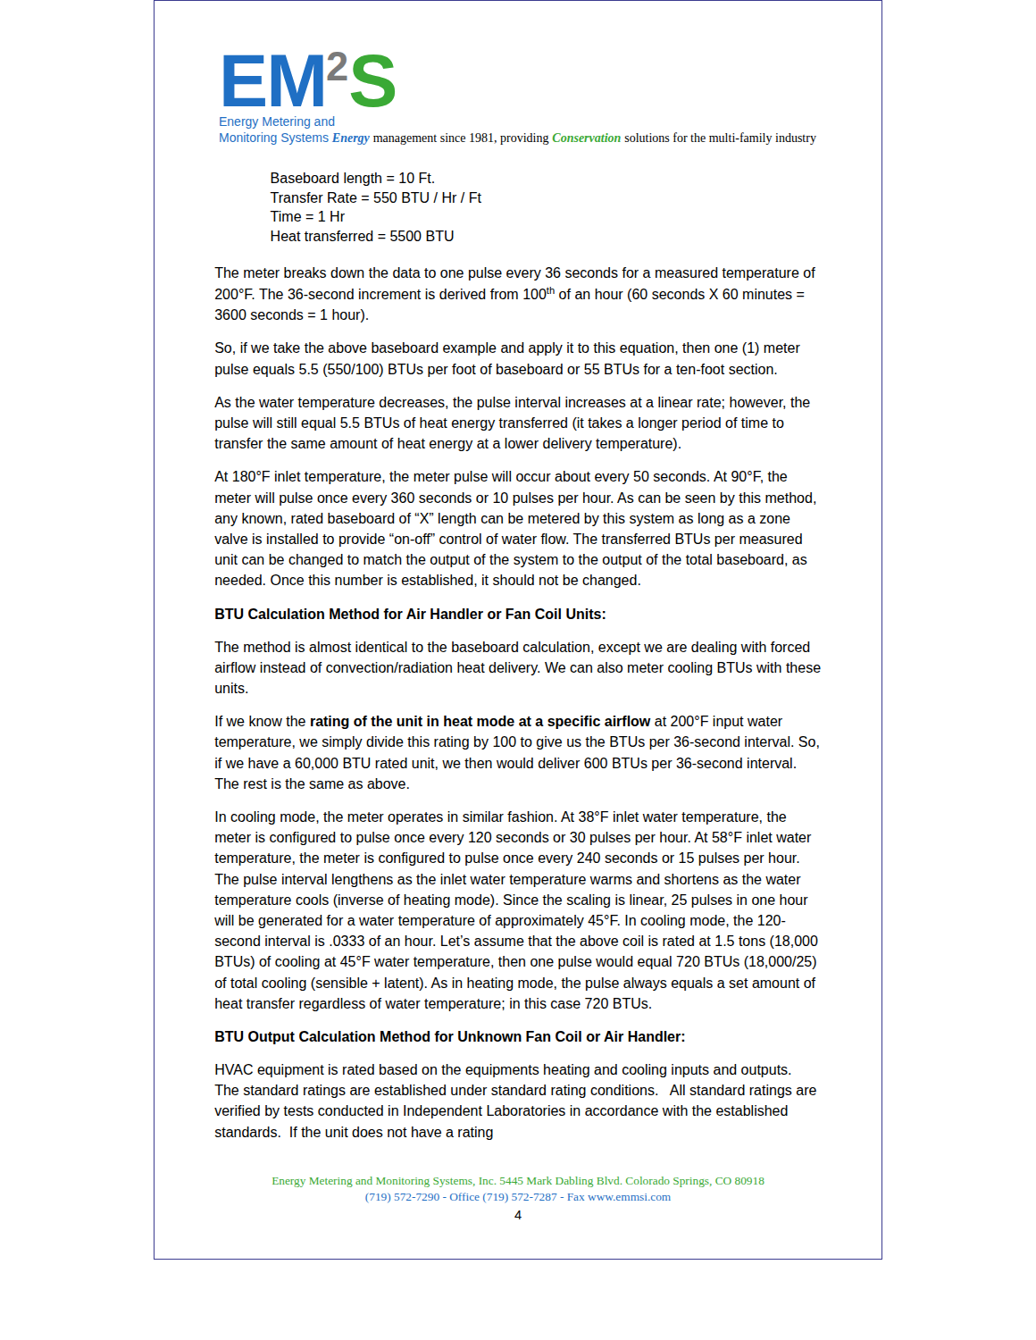EM 2 S
Energy Metering and
Monitoring Systems Energy management since 1981, providing Conservation solutions for the multi-family industry
Baseboard length = 10 Ft.
Transfer Rate = 550 BTU / Hr / Ft
Time = 1 Hr
Heat transferred = 5500 BTU
The meter breaks down the data to one pulse every 36 seconds for a measured temperature of 200°F. The 36-second increment is derived from 100th of an hour (60 seconds X 60 minutes = 3600 seconds = 1 hour).
So, if we take the above baseboard example and apply it to this equation, then one (1) meter pulse equals 5.5 (550/100) BTUs per foot of baseboard or 55 BTUs for a ten-foot section.
As the water temperature decreases, the pulse interval increases at a linear rate; however, the pulse will still equal 5.5 BTUs of heat energy transferred (it takes a longer period of time to transfer the same amount of heat energy at a lower delivery temperature).
At 180°F inlet temperature, the meter pulse will occur about every 50 seconds. At 90°F, the meter will pulse once every 360 seconds or 10 pulses per hour. As can be seen by this method, any known, rated baseboard of “X” length can be metered by this system as long as a zone valve is installed to provide “on-off” control of water flow. The transferred BTUs per measured unit can be changed to match the output of the system to the output of the total baseboard, as needed. Once this number is established, it should not be changed.
BTU Calculation Method for Air Handler or Fan Coil Units:
The method is almost identical to the baseboard calculation, except we are dealing with forced airflow instead of convection/radiation heat delivery. We can also meter cooling BTUs with these units.
If we know the rating of the unit in heat mode at a specific airflow at 200°F input water temperature, we simply divide this rating by 100 to give us the BTUs per 36-second interval. So, if we have a 60,000 BTU rated unit, we then would deliver 600 BTUs per 36-second interval. The rest is the same as above.
In cooling mode, the meter operates in similar fashion. At 38°F inlet water temperature, the meter is configured to pulse once every 120 seconds or 30 pulses per hour. At 58°F inlet water temperature, the meter is configured to pulse once every 240 seconds or 15 pulses per hour. The pulse interval lengthens as the inlet water temperature warms and shortens as the water temperature cools (inverse of heating mode). Since the scaling is linear, 25 pulses in one hour will be generated for a water temperature of approximately 45°F. In cooling mode, the 120-second interval is .0333 of an hour. Let’s assume that the above coil is rated at 1.5 tons (18,000 BTUs) of cooling at 45°F water temperature, then one pulse would equal 720 BTUs (18,000/25) of total cooling (sensible + latent). As in heating mode, the pulse always equals a set amount of heat transfer regardless of water temperature; in this case 720 BTUs.
BTU Output Calculation Method for Unknown Fan Coil or Air Handler:
HVAC equipment is rated based on the equipments heating and cooling inputs and outputs. The standard ratings are established under standard rating conditions. All standard ratings are verified by tests conducted in Independent Laboratories in accordance with the established standards. If the unit does not have a rating
Energy Metering and Monitoring Systems, Inc. 5445 Mark Dabling Blvd. Colorado Springs, CO 80918
(719) 572-7290 - Office (719) 572-7287 - Fax www.emmsi.com
4